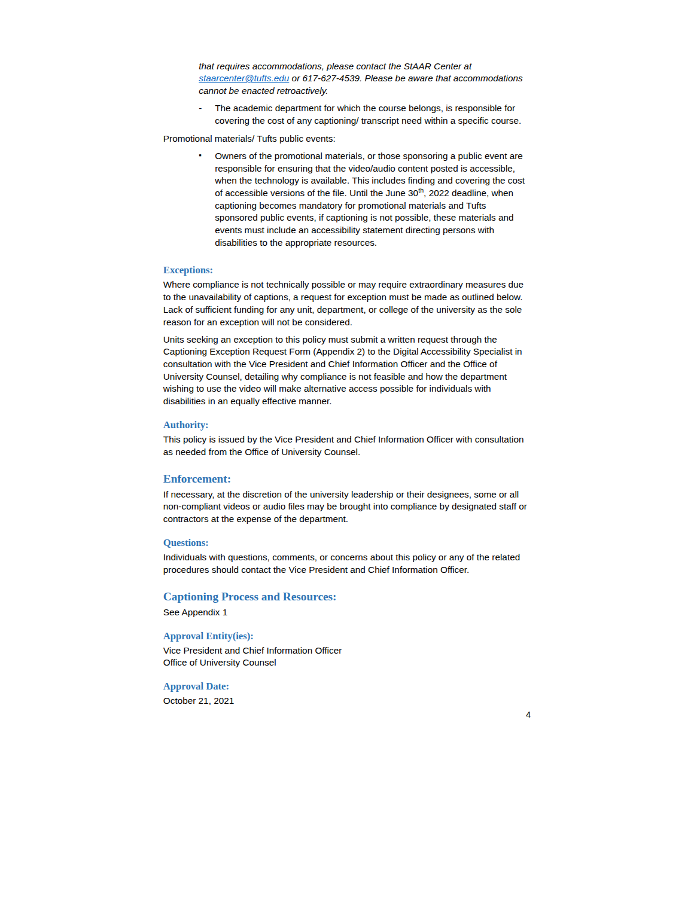that requires accommodations, please contact the StAAR Center at staarcenter@tufts.edu or 617-627-4539. Please be aware that accommodations cannot be enacted retroactively.
The academic department for which the course belongs, is responsible for covering the cost of any captioning/ transcript need within a specific course.
Promotional materials/ Tufts public events:
Owners of the promotional materials, or those sponsoring a public event are responsible for ensuring that the video/audio content posted is accessible, when the technology is available. This includes finding and covering the cost of accessible versions of the file. Until the June 30th, 2022 deadline, when captioning becomes mandatory for promotional materials and Tufts sponsored public events, if captioning is not possible, these materials and events must include an accessibility statement directing persons with disabilities to the appropriate resources.
Exceptions:
Where compliance is not technically possible or may require extraordinary measures due to the unavailability of captions, a request for exception must be made as outlined below. Lack of sufficient funding for any unit, department, or college of the university as the sole reason for an exception will not be considered.
Units seeking an exception to this policy must submit a written request through the Captioning Exception Request Form (Appendix 2) to the Digital Accessibility Specialist in consultation with the Vice President and Chief Information Officer and the Office of University Counsel, detailing why compliance is not feasible and how the department wishing to use the video will make alternative access possible for individuals with disabilities in an equally effective manner.
Authority:
This policy is issued by the Vice President and Chief Information Officer with consultation as needed from the Office of University Counsel.
Enforcement:
If necessary, at the discretion of the university leadership or their designees, some or all non-compliant videos or audio files may be brought into compliance by designated staff or contractors at the expense of the department.
Questions:
Individuals with questions, comments, or concerns about this policy or any of the related procedures should contact the Vice President and Chief Information Officer.
Captioning Process and Resources:
See Appendix 1
Approval Entity(ies):
Vice President and Chief Information Officer
Office of University Counsel
Approval Date:
October 21, 2021
4